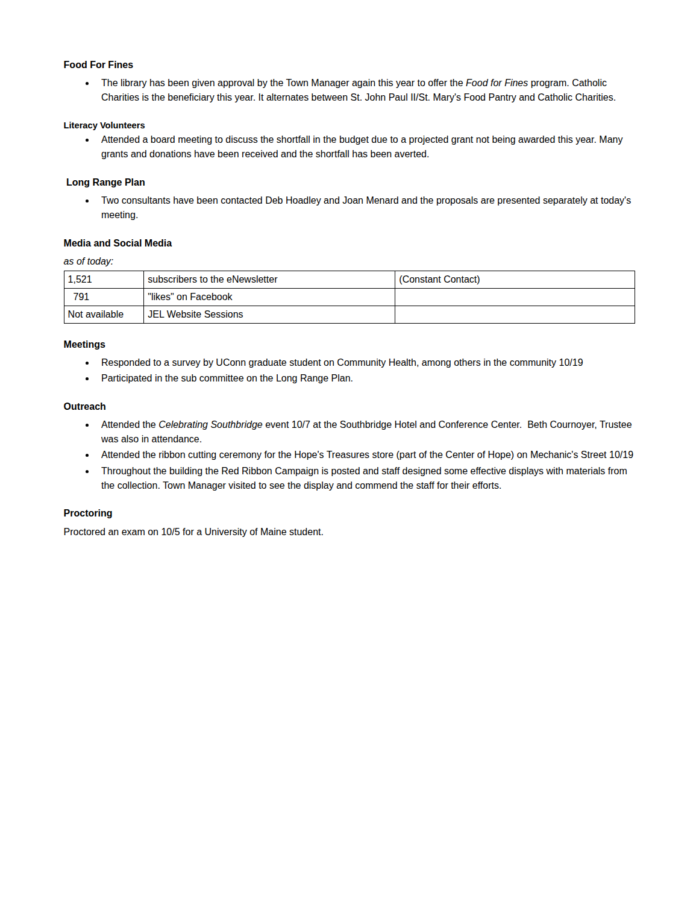Food For Fines
The library has been given approval by the Town Manager again this year to offer the Food for Fines program. Catholic Charities is the beneficiary this year. It alternates between St. John Paul II/St. Mary's Food Pantry and Catholic Charities.
Literacy Volunteers
Attended a board meeting to discuss the shortfall in the budget due to a projected grant not being awarded this year. Many grants and donations have been received and the shortfall has been averted.
Long Range Plan
Two consultants have been contacted Deb Hoadley and Joan Menard and the proposals are presented separately at today's meeting.
Media and Social Media
as of today:
| 1,521 | subscribers to the eNewsletter | (Constant Contact) |
| 791 | "likes" on Facebook | |
| Not available | JEL Website Sessions | |
Meetings
Responded to a survey by UConn graduate student on Community Health, among others in the community 10/19
Participated in the sub committee on the Long Range Plan.
Outreach
Attended the Celebrating Southbridge event 10/7 at the Southbridge Hotel and Conference Center. Beth Cournoyer, Trustee was also in attendance.
Attended the ribbon cutting ceremony for the Hope's Treasures store (part of the Center of Hope) on Mechanic's Street 10/19
Throughout the building the Red Ribbon Campaign is posted and staff designed some effective displays with materials from the collection. Town Manager visited to see the display and commend the staff for their efforts.
Proctoring
Proctored an exam on 10/5 for a University of Maine student.